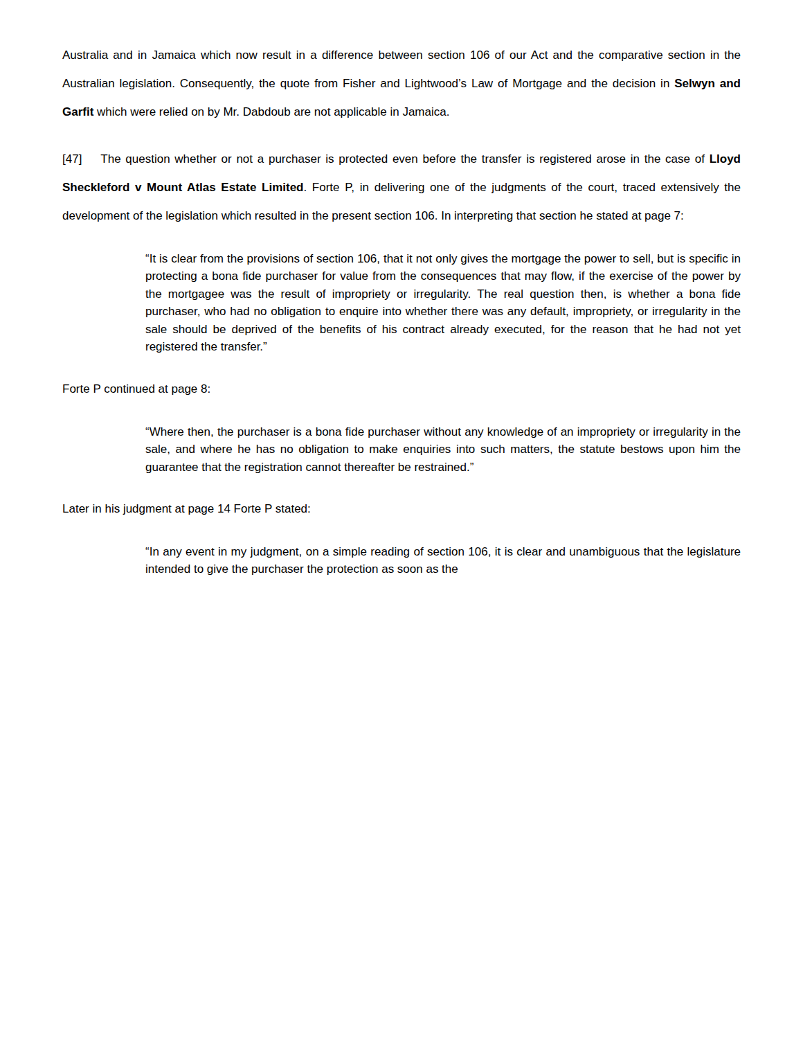Australia and in Jamaica which now result in a difference between section 106 of our Act and the comparative section in the Australian legislation. Consequently, the quote from Fisher and Lightwood’s Law of Mortgage and the decision in Selwyn and Garfit which were relied on by Mr. Dabdoub are not applicable in Jamaica.
[47] The question whether or not a purchaser is protected even before the transfer is registered arose in the case of Lloyd Sheckleford v Mount Atlas Estate Limited. Forte P, in delivering one of the judgments of the court, traced extensively the development of the legislation which resulted in the present section 106. In interpreting that section he stated at page 7:
“It is clear from the provisions of section 106, that it not only gives the mortgage the power to sell, but is specific in protecting a bona fide purchaser for value from the consequences that may flow, if the exercise of the power by the mortgagee was the result of impropriety or irregularity. The real question then, is whether a bona fide purchaser, who had no obligation to enquire into whether there was any default, impropriety, or irregularity in the sale should be deprived of the benefits of his contract already executed, for the reason that he had not yet registered the transfer.”
Forte P continued at page 8:
“Where then, the purchaser is a bona fide purchaser without any knowledge of an impropriety or irregularity in the sale, and where he has no obligation to make enquiries into such matters, the statute bestows upon him the guarantee that the registration cannot thereafter be restrained.”
Later in his judgment at page 14 Forte P stated:
“In any event in my judgment, on a simple reading of section 106, it is clear and unambiguous that the legislature intended to give the purchaser the protection as soon as the